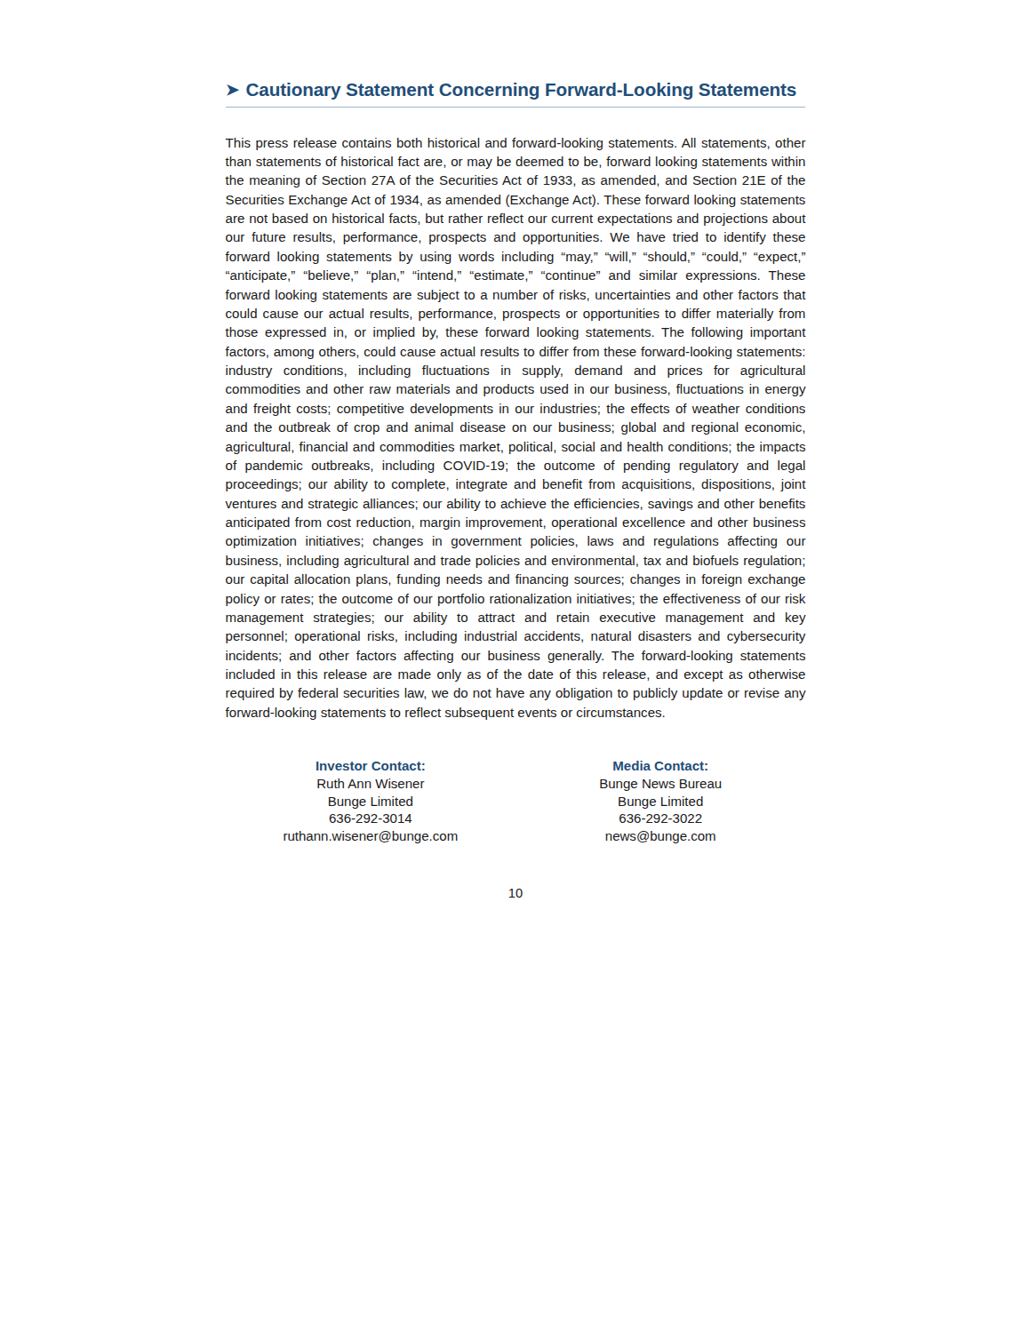➤Cautionary Statement Concerning Forward-Looking Statements
This press release contains both historical and forward-looking statements. All statements, other than statements of historical fact are, or may be deemed to be, forward looking statements within the meaning of Section 27A of the Securities Act of 1933, as amended, and Section 21E of the Securities Exchange Act of 1934, as amended (Exchange Act). These forward looking statements are not based on historical facts, but rather reflect our current expectations and projections about our future results, performance, prospects and opportunities. We have tried to identify these forward looking statements by using words including “may,” “will,” “should,” “could,” “expect,” “anticipate,” “believe,” “plan,” “intend,” “estimate,” “continue” and similar expressions. These forward looking statements are subject to a number of risks, uncertainties and other factors that could cause our actual results, performance, prospects or opportunities to differ materially from those expressed in, or implied by, these forward looking statements. The following important factors, among others, could cause actual results to differ from these forward-looking statements: industry conditions, including fluctuations in supply, demand and prices for agricultural commodities and other raw materials and products used in our business, fluctuations in energy and freight costs; competitive developments in our industries; the effects of weather conditions and the outbreak of crop and animal disease on our business; global and regional economic, agricultural, financial and commodities market, political, social and health conditions; the impacts of pandemic outbreaks, including COVID-19; the outcome of pending regulatory and legal proceedings; our ability to complete, integrate and benefit from acquisitions, dispositions, joint ventures and strategic alliances; our ability to achieve the efficiencies, savings and other benefits anticipated from cost reduction, margin improvement, operational excellence and other business optimization initiatives; changes in government policies, laws and regulations affecting our business, including agricultural and trade policies and environmental, tax and biofuels regulation; our capital allocation plans, funding needs and financing sources; changes in foreign exchange policy or rates; the outcome of our portfolio rationalization initiatives; the effectiveness of our risk management strategies; our ability to attract and retain executive management and key personnel; operational risks, including industrial accidents, natural disasters and cybersecurity incidents; and other factors affecting our business generally. The forward-looking statements included in this release are made only as of the date of this release, and except as otherwise required by federal securities law, we do not have any obligation to publicly update or revise any forward-looking statements to reflect subsequent events or circumstances.
| Investor Contact: Ruth Ann Wisener Bunge Limited 636-292-3014 ruthann.wisener@bunge.com | Media Contact: Bunge News Bureau Bunge Limited 636-292-3022 news@bunge.com |
10